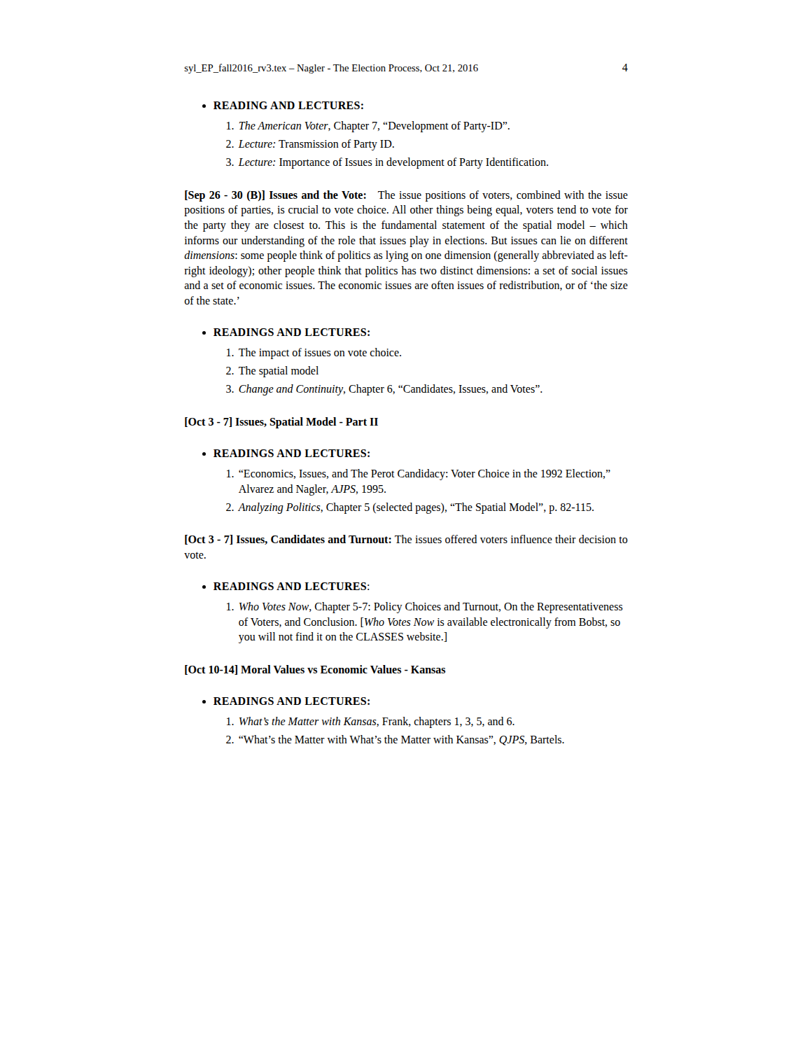syl_EP_fall2016_rv3.tex – Nagler - The Election Process, Oct 21, 2016
4
READING AND LECTURES:
The American Voter, Chapter 7, “Development of Party-ID”.
Lecture: Transmission of Party ID.
Lecture: Importance of Issues in development of Party Identification.
[Sep 26 - 30 (B)] Issues and the Vote: The issue positions of voters, combined with the issue positions of parties, is crucial to vote choice. All other things being equal, voters tend to vote for the party they are closest to. This is the fundamental statement of the spatial model – which informs our understanding of the role that issues play in elections. But issues can lie on different dimensions: some people think of politics as lying on one dimension (generally abbreviated as left-right ideology); other people think that politics has two distinct dimensions: a set of social issues and a set of economic issues. The economic issues are often issues of redistribution, or of ‘the size of the state.’
READINGS AND LECTURES:
The impact of issues on vote choice.
The spatial model
Change and Continuity, Chapter 6, “Candidates, Issues, and Votes”.
[Oct 3 - 7] Issues, Spatial Model - Part II
READINGS AND LECTURES:
“Economics, Issues, and The Perot Candidacy: Voter Choice in the 1992 Election,” Alvarez and Nagler, AJPS, 1995.
Analyzing Politics, Chapter 5 (selected pages), “The Spatial Model”, p. 82-115.
[Oct 3 - 7] Issues, Candidates and Turnout: The issues offered voters influence their decision to vote.
READINGS AND LECTURES:
Who Votes Now, Chapter 5-7: Policy Choices and Turnout, On the Representativeness of Voters, and Conclusion. [Who Votes Now is available electronically from Bobst, so you will not find it on the CLASSES website.]
[Oct 10-14] Moral Values vs Economic Values - Kansas
READINGS AND LECTURES:
What’s the Matter with Kansas, Frank, chapters 1, 3, 5, and 6.
“What’s the Matter with What’s the Matter with Kansas”, QJPS, Bartels.